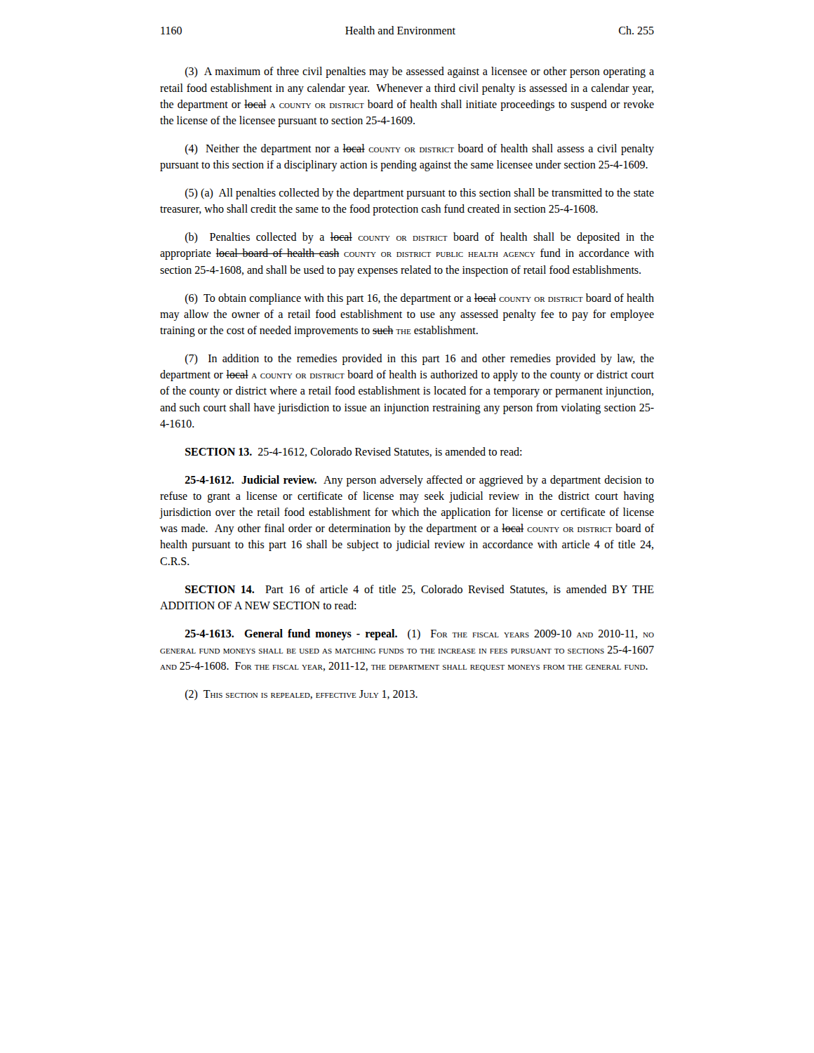1160
Health and Environment
Ch. 255
(3) A maximum of three civil penalties may be assessed against a licensee or other person operating a retail food establishment in any calendar year. Whenever a third civil penalty is assessed in a calendar year, the department or local a county or district board of health shall initiate proceedings to suspend or revoke the license of the licensee pursuant to section 25-4-1609.
(4) Neither the department nor a local county or district board of health shall assess a civil penalty pursuant to this section if a disciplinary action is pending against the same licensee under section 25-4-1609.
(5) (a) All penalties collected by the department pursuant to this section shall be transmitted to the state treasurer, who shall credit the same to the food protection cash fund created in section 25-4-1608.
(b) Penalties collected by a local county or district board of health shall be deposited in the appropriate local board of health cash county or district public health agency fund in accordance with section 25-4-1608, and shall be used to pay expenses related to the inspection of retail food establishments.
(6) To obtain compliance with this part 16, the department or a local county or district board of health may allow the owner of a retail food establishment to use any assessed penalty fee to pay for employee training or the cost of needed improvements to such the establishment.
(7) In addition to the remedies provided in this part 16 and other remedies provided by law, the department or local a county or district board of health is authorized to apply to the county or district court of the county or district where a retail food establishment is located for a temporary or permanent injunction, and such court shall have jurisdiction to issue an injunction restraining any person from violating section 25-4-1610.
SECTION 13. 25-4-1612, Colorado Revised Statutes, is amended to read:
25-4-1612. Judicial review. Any person adversely affected or aggrieved by a department decision to refuse to grant a license or certificate of license may seek judicial review in the district court having jurisdiction over the retail food establishment for which the application for license or certificate of license was made. Any other final order or determination by the department or a local county or district board of health pursuant to this part 16 shall be subject to judicial review in accordance with article 4 of title 24, C.R.S.
SECTION 14. Part 16 of article 4 of title 25, Colorado Revised Statutes, is amended BY THE ADDITION OF A NEW SECTION to read:
25-4-1613. General fund moneys - repeal. (1) For the fiscal years 2009-10 and 2010-11, no general fund moneys shall be used as matching funds to the increase in fees pursuant to sections 25-4-1607 and 25-4-1608. For the fiscal year, 2011-12, the department shall request moneys from the general fund.
(2) This section is repealed, effective July 1, 2013.